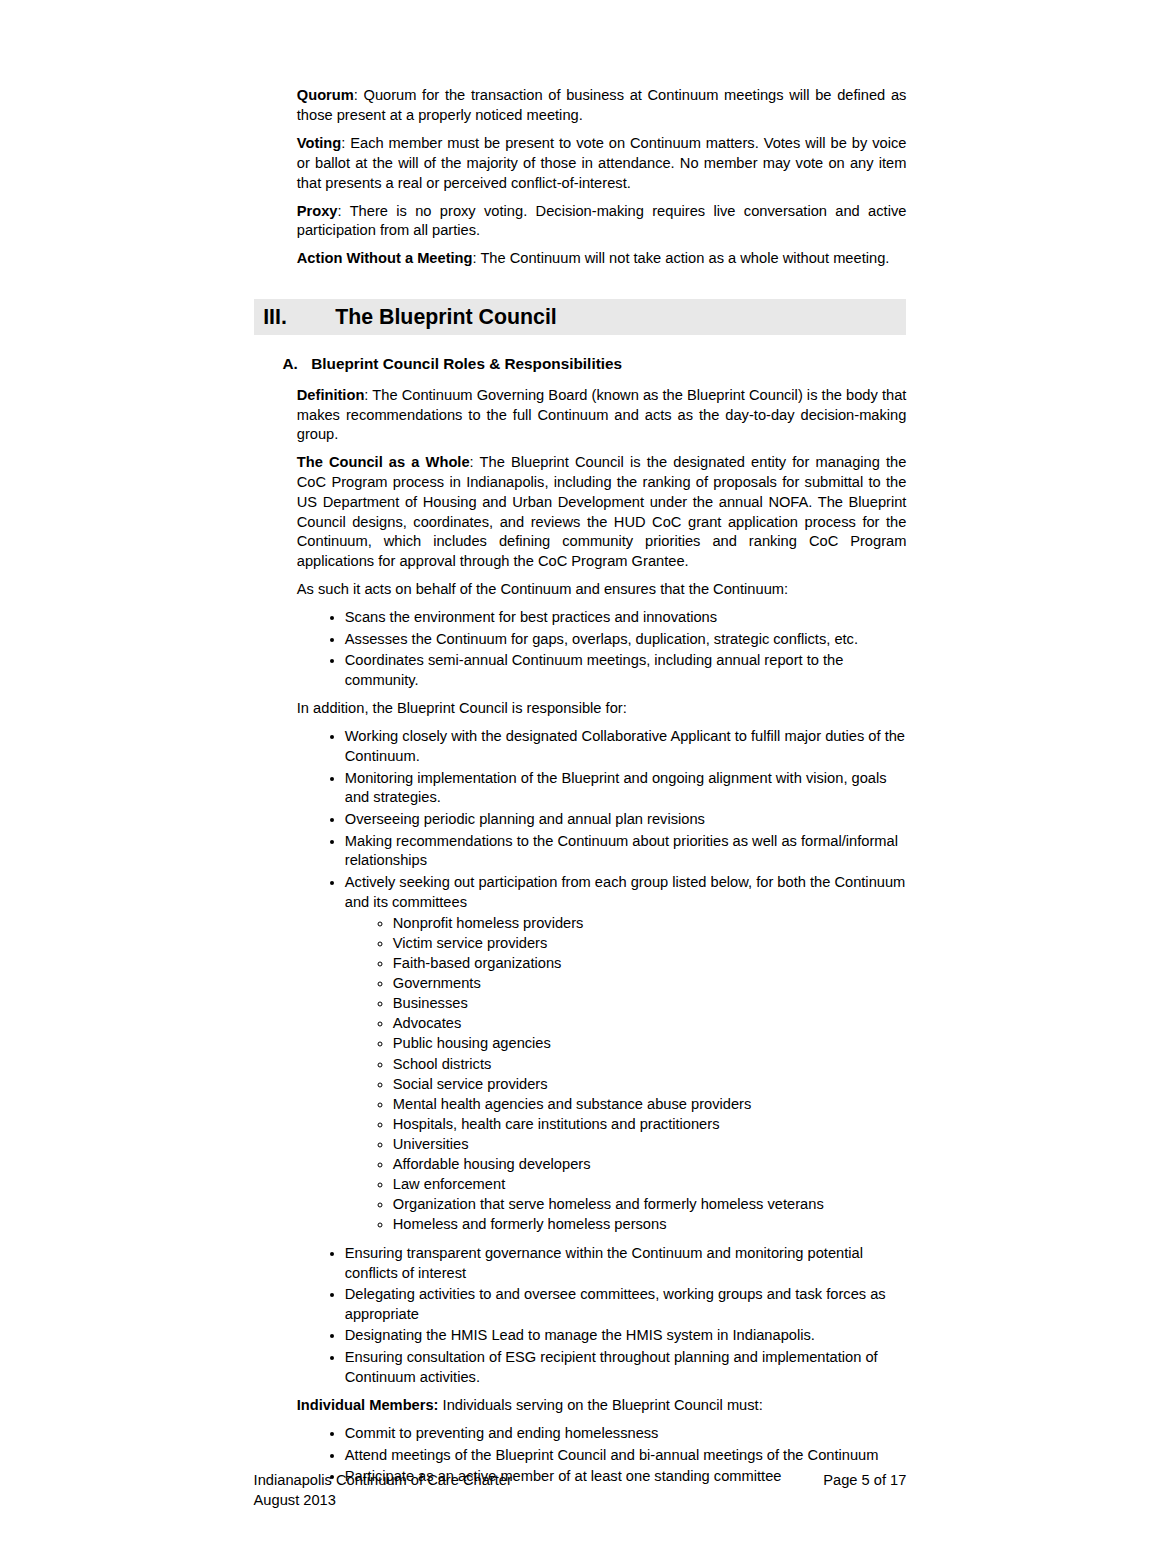Quorum: Quorum for the transaction of business at Continuum meetings will be defined as those present at a properly noticed meeting.
Voting: Each member must be present to vote on Continuum matters. Votes will be by voice or ballot at the will of the majority of those in attendance. No member may vote on any item that presents a real or perceived conflict-of-interest.
Proxy: There is no proxy voting. Decision-making requires live conversation and active participation from all parties.
Action Without a Meeting: The Continuum will not take action as a whole without meeting.
III. The Blueprint Council
A. Blueprint Council Roles & Responsibilities
Definition: The Continuum Governing Board (known as the Blueprint Council) is the body that makes recommendations to the full Continuum and acts as the day-to-day decision-making group.
The Council as a Whole: The Blueprint Council is the designated entity for managing the CoC Program process in Indianapolis, including the ranking of proposals for submittal to the US Department of Housing and Urban Development under the annual NOFA. The Blueprint Council designs, coordinates, and reviews the HUD CoC grant application process for the Continuum, which includes defining community priorities and ranking CoC Program applications for approval through the CoC Program Grantee.
As such it acts on behalf of the Continuum and ensures that the Continuum:
Scans the environment for best practices and innovations
Assesses the Continuum for gaps, overlaps, duplication, strategic conflicts, etc.
Coordinates semi-annual Continuum meetings, including annual report to the community.
In addition, the Blueprint Council is responsible for:
Working closely with the designated Collaborative Applicant to fulfill major duties of the Continuum.
Monitoring implementation of the Blueprint and ongoing alignment with vision, goals and strategies.
Overseeing periodic planning and annual plan revisions
Making recommendations to the Continuum about priorities as well as formal/informal relationships
Actively seeking out participation from each group listed below, for both the Continuum and its committees
Nonprofit homeless providers
Victim service providers
Faith-based organizations
Governments
Businesses
Advocates
Public housing agencies
School districts
Social service providers
Mental health agencies and substance abuse providers
Hospitals, health care institutions and practitioners
Universities
Affordable housing developers
Law enforcement
Organization that serve homeless and formerly homeless veterans
Homeless and formerly homeless persons
Ensuring transparent governance within the Continuum and monitoring potential conflicts of interest
Delegating activities to and oversee committees, working groups and task forces as appropriate
Designating the HMIS Lead to manage the HMIS system in Indianapolis.
Ensuring consultation of ESG recipient throughout planning and implementation of Continuum activities.
Individual Members: Individuals serving on the Blueprint Council must:
Commit to preventing and ending homelessness
Attend meetings of the Blueprint Council and bi-annual meetings of the Continuum
Participate as an active member of at least one standing committee
Indianapolis Continuum of Care Charter
August 2013
Page 5 of 17